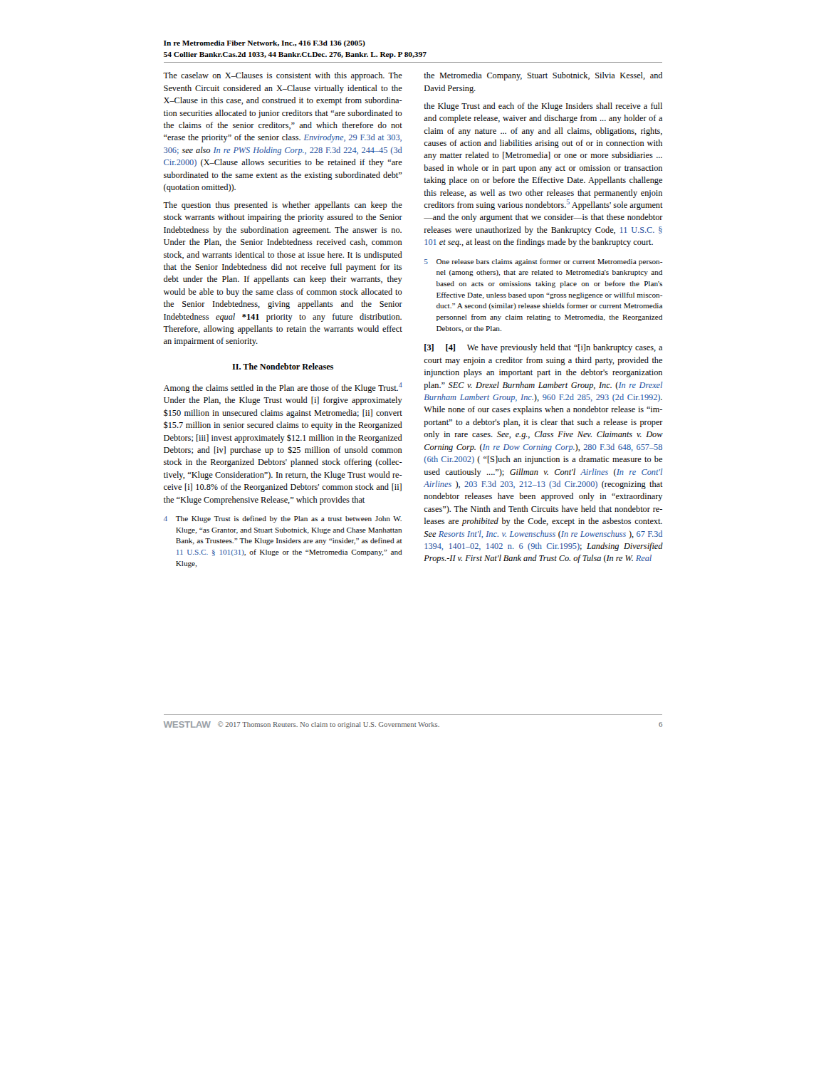In re Metromedia Fiber Network, Inc., 416 F.3d 136 (2005)
54 Collier Bankr.Cas.2d 1033, 44 Bankr.Ct.Dec. 276, Bankr. L. Rep. P 80,397
The caselaw on X–Clauses is consistent with this approach. The Seventh Circuit considered an X–Clause virtually identical to the X–Clause in this case, and construed it to exempt from subordination securities allocated to junior creditors that “are subordinated to the claims of the senior creditors,” and which therefore do not “erase the priority” of the senior class. Envirodyne, 29 F.3d at 303, 306; see also In re PWS Holding Corp., 228 F.3d 224, 244–45 (3d Cir.2000) (X–Clause allows securities to be retained if they “are subordinated to the same extent as the existing subordinated debt” (quotation omitted)).
The question thus presented is whether appellants can keep the stock warrants without impairing the priority assured to the Senior Indebtedness by the subordination agreement. The answer is no. Under the Plan, the Senior Indebtedness received cash, common stock, and warrants identical to those at issue here. It is undisputed that the Senior Indebtedness did not receive full payment for its debt under the Plan. If appellants can keep their warrants, they would be able to buy the same class of common stock allocated to the Senior Indebtedness, giving appellants and the Senior Indebtedness equal *141 priority to any future distribution. Therefore, allowing appellants to retain the warrants would effect an impairment of seniority.
II. The Nondebtor Releases
Among the claims settled in the Plan are those of the Kluge Trust.4 Under the Plan, the Kluge Trust would [i] forgive approximately $150 million in unsecured claims against Metromedia; [ii] convert $15.7 million in senior secured claims to equity in the Reorganized Debtors; [iii] invest approximately $12.1 million in the Reorganized Debtors; and [iv] purchase up to $25 million of unsold common stock in the Reorganized Debtors' planned stock offering (collectively, “Kluge Consideration”). In return, the Kluge Trust would receive [i] 10.8% of the Reorganized Debtors' common stock and [ii] the “Kluge Comprehensive Release,” which provides that
4
The Kluge Trust is defined by the Plan as a trust between John W. Kluge, “as Grantor, and Stuart Subotnick, Kluge and Chase Manhattan Bank, as Trustees.” The Kluge Insiders are any “insider,” as defined at 11 U.S.C. § 101(31), of Kluge or the “Metromedia Company,” and Kluge,
the Metromedia Company, Stuart Subotnick, Silvia Kessel, and David Persing.
the Kluge Trust and each of the Kluge Insiders shall receive a full and complete release, waiver and discharge from ... any holder of a claim of any nature ... of any and all claims, obligations, rights, causes of action and liabilities arising out of or in connection with any matter related to [Metromedia] or one or more subsidiaries ... based in whole or in part upon any act or omission or transaction taking place on or before the Effective Date. Appellants challenge this release, as well as two other releases that permanently enjoin creditors from suing various nondebtors.5 Appellants' sole argument—and the only argument that we consider—is that these nondebtor releases were unauthorized by the Bankruptcy Code, 11 U.S.C. § 101 et seq., at least on the findings made by the bankruptcy court.
5
One release bars claims against former or current Metromedia personnel (among others), that are related to Metromedia's bankruptcy and based on acts or omissions taking place on or before the Plan's Effective Date, unless based upon “gross negligence or willful misconduct.” A second (similar) release shields former or current Metromedia personnel from any claim relating to Metromedia, the Reorganized Debtors, or the Plan.
[3] [4] We have previously held that “[i]n bankruptcy cases, a court may enjoin a creditor from suing a third party, provided the injunction plays an important part in the debtor's reorganization plan.” SEC v. Drexel Burnham Lambert Group, Inc. (In re Drexel Burnham Lambert Group, Inc.), 960 F.2d 285, 293 (2d Cir.1992). While none of our cases explains when a nondebtor release is “important” to a debtor's plan, it is clear that such a release is proper only in rare cases. See, e.g., Class Five Nev. Claimants v. Dow Corning Corp. (In re Dow Corning Corp.), 280 F.3d 648, 657–58 (6th Cir.2002) ( “[S]uch an injunction is a dramatic measure to be used cautiously ....”); Gillman v. Cont'l Airlines (In re Cont'l Airlines ), 203 F.3d 203, 212–13 (3d Cir.2000) (recognizing that nondebtor releases have been approved only in “extraordinary cases”). The Ninth and Tenth Circuits have held that nondebtor releases are prohibited by the Code, except in the asbestos context. See Resorts Int'l, Inc. v. Lowenschuss (In re Lowenschuss ), 67 F.3d 1394, 1401–02, 1402 n. 6 (9th Cir.1995); Landsing Diversified Props.-II v. First Nat'l Bank and Trust Co. of Tulsa (In re W. Real
WESTLAW
© 2017 Thomson Reuters. No claim to original U.S. Government Works.
6